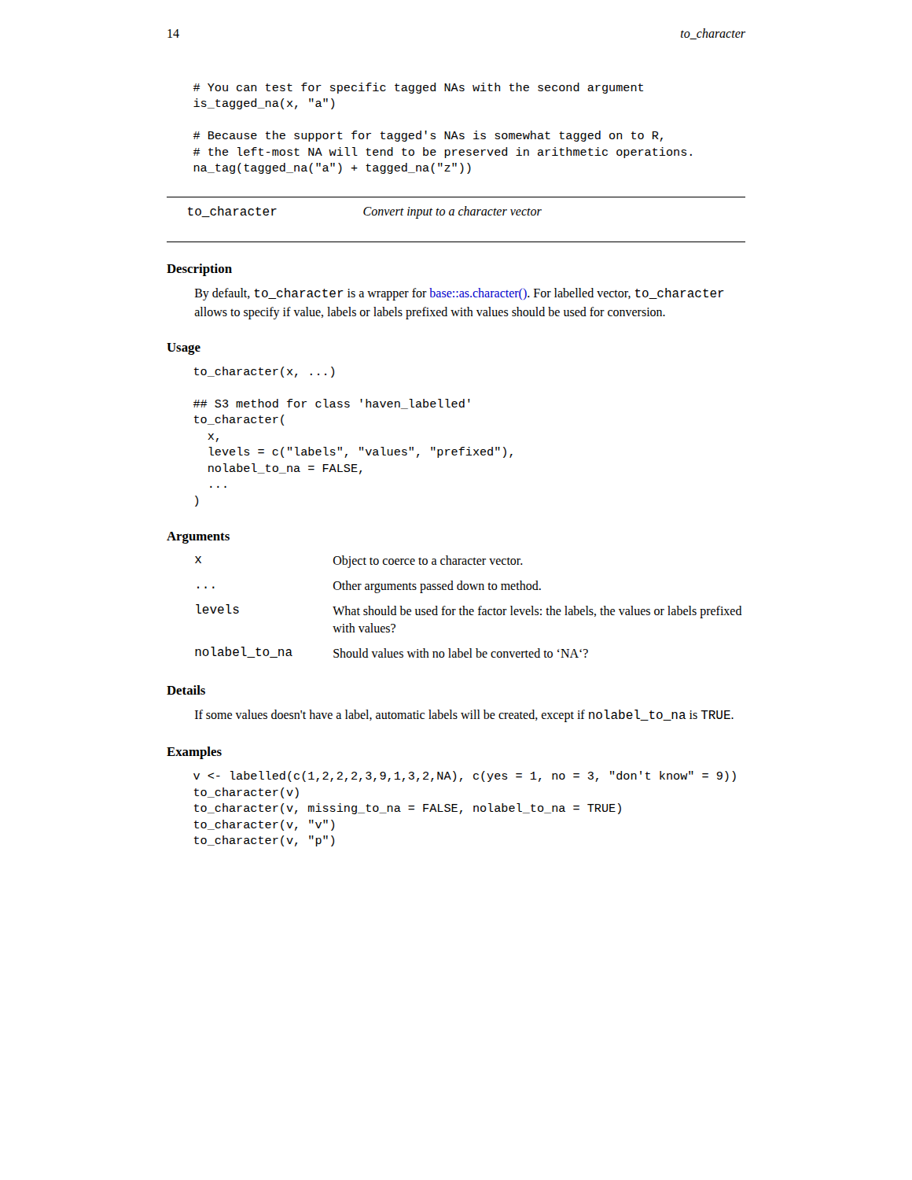14 to_character
# You can test for specific tagged NAs with the second argument
is_tagged_na(x, "a")

# Because the support for tagged's NAs is somewhat tagged on to R,
# the left-most NA will tend to be preserved in arithmetic operations.
na_tag(tagged_na("a") + tagged_na("z"))
to_character Convert input to a character vector
Description
By default, to_character is a wrapper for base::as.character(). For labelled vector, to_character allows to specify if value, labels or labels prefixed with values should be used for conversion.
Usage
to_character(x, ...)

## S3 method for class 'haven_labelled'
to_character(
  x,
  levels = c("labels", "values", "prefixed"),
  nolabel_to_na = FALSE,
  ...
)
Arguments
x
Object to coerce to a character vector.
...
Other arguments passed down to method.
levels
What should be used for the factor levels: the labels, the values or labels prefixed with values?
nolabel_to_na
Should values with no label be converted to ‘NA‘?
Details
If some values doesn't have a label, automatic labels will be created, except if nolabel_to_na is TRUE.
Examples
v <- labelled(c(1,2,2,2,3,9,1,3,2,NA), c(yes = 1, no = 3, "don't know" = 9))
to_character(v)
to_character(v, missing_to_na = FALSE, nolabel_to_na = TRUE)
to_character(v, "v")
to_character(v, "p")